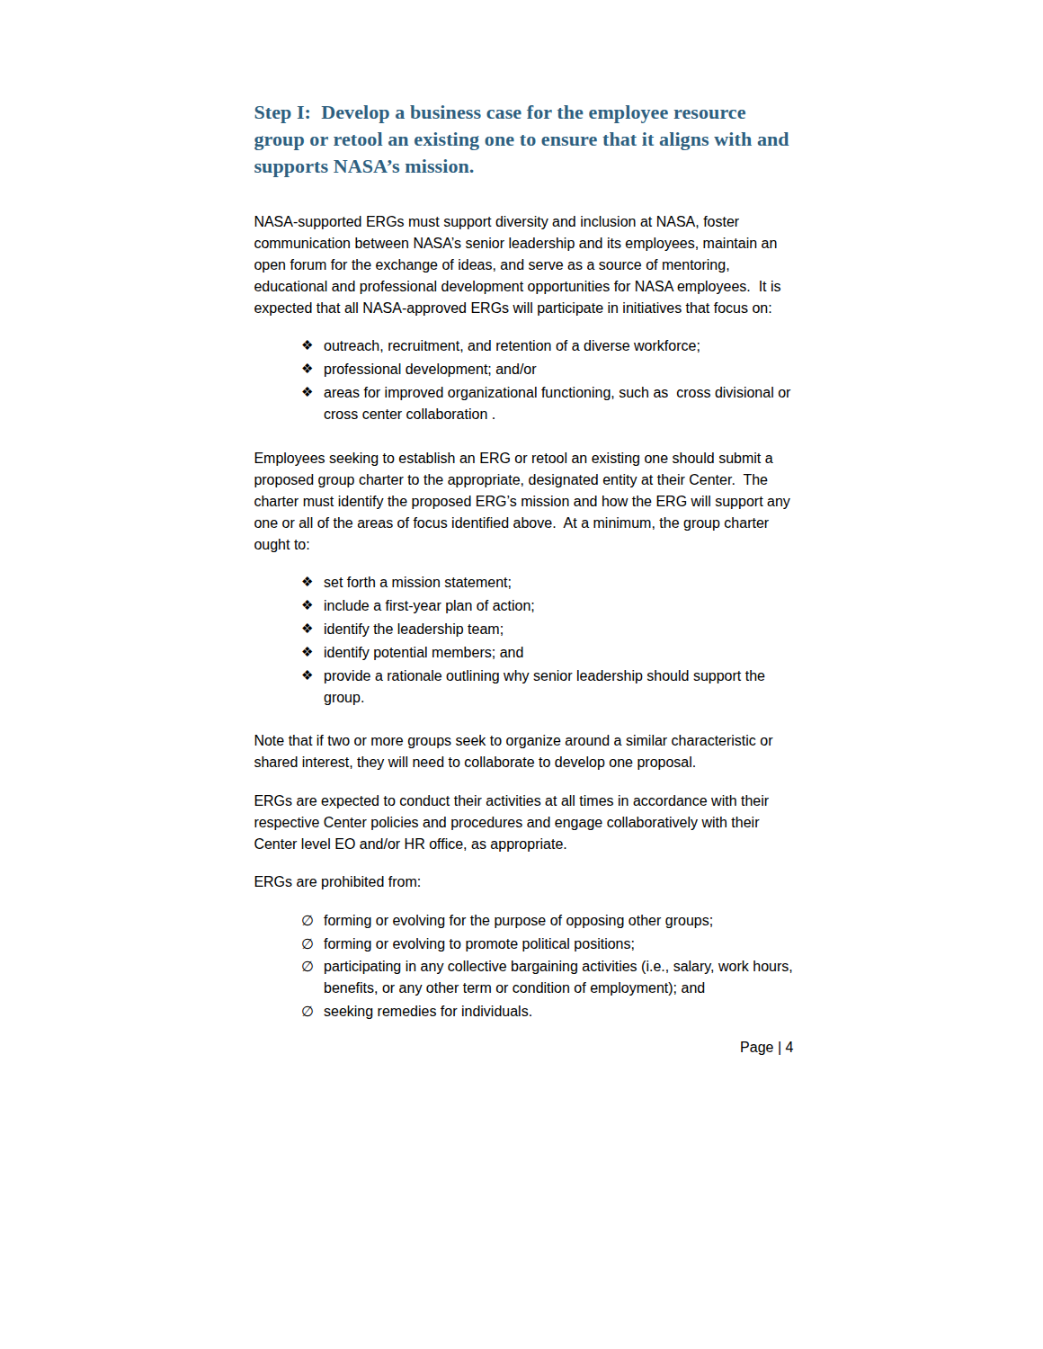Step I: Develop a business case for the employee resource group or retool an existing one to ensure that it aligns with and supports NASA’s mission.
NASA-supported ERGs must support diversity and inclusion at NASA, foster communication between NASA’s senior leadership and its employees, maintain an open forum for the exchange of ideas, and serve as a source of mentoring, educational and professional development opportunities for NASA employees. It is expected that all NASA-approved ERGs will participate in initiatives that focus on:
outreach, recruitment, and retention of a diverse workforce;
professional development; and/or
areas for improved organizational functioning, such as cross divisional or cross center collaboration .
Employees seeking to establish an ERG or retool an existing one should submit a proposed group charter to the appropriate, designated entity at their Center. The charter must identify the proposed ERG’s mission and how the ERG will support any one or all of the areas of focus identified above. At a minimum, the group charter ought to:
set forth a mission statement;
include a first-year plan of action;
identify the leadership team;
identify potential members; and
provide a rationale outlining why senior leadership should support the group.
Note that if two or more groups seek to organize around a similar characteristic or shared interest, they will need to collaborate to develop one proposal.
ERGs are expected to conduct their activities at all times in accordance with their respective Center policies and procedures and engage collaboratively with their Center level EO and/or HR office, as appropriate.
ERGs are prohibited from:
forming or evolving for the purpose of opposing other groups;
forming or evolving to promote political positions;
participating in any collective bargaining activities (i.e., salary, work hours, benefits, or any other term or condition of employment); and
seeking remedies for individuals.
Page | 4